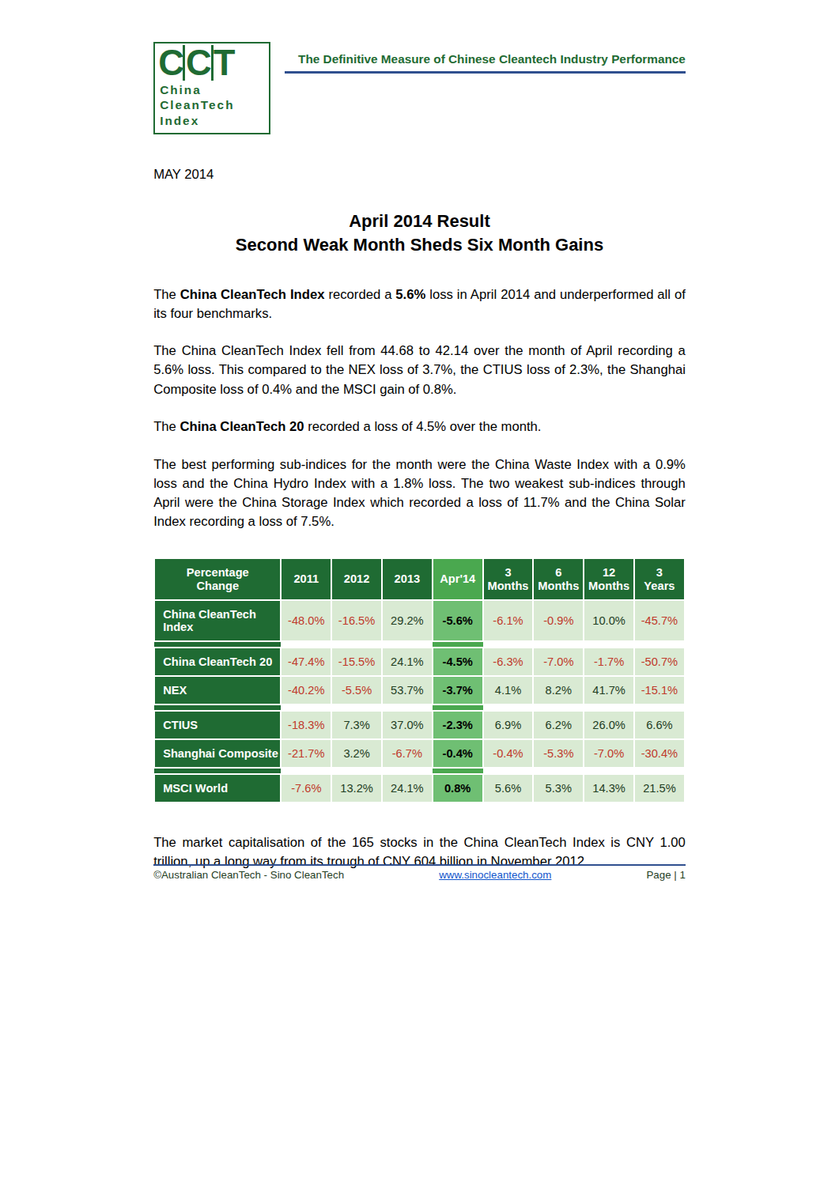CCT
China
CleanTech
Index
The Definitive Measure of Chinese Cleantech Industry Performance
MAY 2014
April 2014 Result
Second Weak Month Sheds Six Month Gains
The China CleanTech Index recorded a 5.6% loss in April 2014 and underperformed all of its four benchmarks.
The China CleanTech Index fell from 44.68 to 42.14 over the month of April recording a 5.6% loss. This compared to the NEX loss of 3.7%, the CTIUS loss of 2.3%, the Shanghai Composite loss of 0.4% and the MSCI gain of 0.8%.
The China CleanTech 20 recorded a loss of 4.5% over the month.
The best performing sub-indices for the month were the China Waste Index with a 0.9% loss and the China Hydro Index with a 1.8% loss. The two weakest sub-indices through April were the China Storage Index which recorded a loss of 11.7% and the China Solar Index recording a loss of 7.5%.
| Percentage Change | 2011 | 2012 | 2013 | Apr'14 | 3 Months | 6 Months | 12 Months | 3 Years |
| --- | --- | --- | --- | --- | --- | --- | --- | --- |
| China CleanTech Index | -48.0% | -16.5% | 29.2% | -5.6% | -6.1% | -0.9% | 10.0% | -45.7% |
| China CleanTech 20 | -47.4% | -15.5% | 24.1% | -4.5% | -6.3% | -7.0% | -1.7% | -50.7% |
| NEX | -40.2% | -5.5% | 53.7% | -3.7% | 4.1% | 8.2% | 41.7% | -15.1% |
| CTIUS | -18.3% | 7.3% | 37.0% | -2.3% | 6.9% | 6.2% | 26.0% | 6.6% |
| Shanghai Composite | -21.7% | 3.2% | -6.7% | -0.4% | -0.4% | -5.3% | -7.0% | -30.4% |
| MSCI World | -7.6% | 13.2% | 24.1% | 0.8% | 5.6% | 5.3% | 14.3% | 21.5% |
The market capitalisation of the 165 stocks in the China CleanTech Index is CNY 1.00 trillion, up a long way from its trough of CNY 604 billion in November 2012.
©Australian CleanTech - Sino CleanTech
www.sinocleantech.com
Page | 1